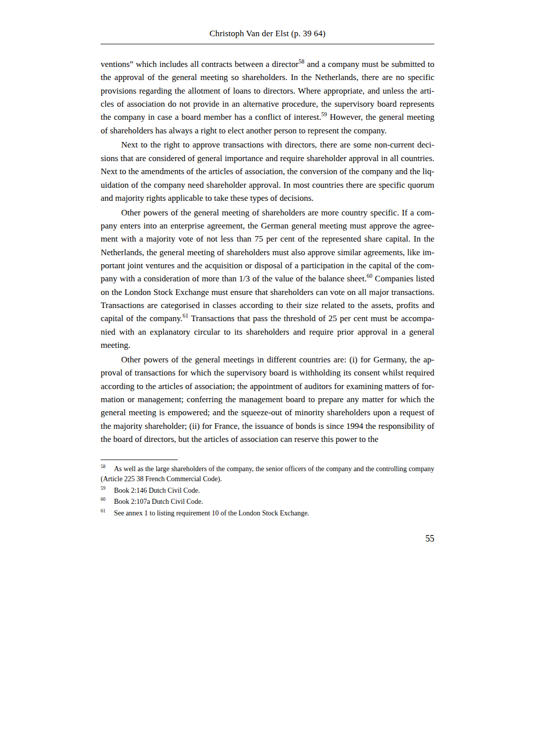Christoph Van der Elst (p. 39 64)
ventions” which includes all contracts between a director58 and a company must be submitted to the approval of the general meeting so shareholders. In the Netherlands, there are no specific provisions regarding the allotment of loans to directors. Where appropriate, and unless the articles of association do not provide in an alternative procedure, the supervisory board represents the company in case a board member has a conflict of interest.59 However, the general meeting of shareholders has always a right to elect another person to represent the company.
Next to the right to approve transactions with directors, there are some non-current decisions that are considered of general importance and require shareholder approval in all countries. Next to the amendments of the articles of association, the conversion of the company and the liquidation of the company need shareholder approval. In most countries there are specific quorum and majority rights applicable to take these types of decisions.
Other powers of the general meeting of shareholders are more country specific. If a company enters into an enterprise agreement, the German general meeting must approve the agreement with a majority vote of not less than 75 per cent of the represented share capital. In the Netherlands, the general meeting of shareholders must also approve similar agreements, like important joint ventures and the acquisition or disposal of a participation in the capital of the company with a consideration of more than 1/3 of the value of the balance sheet.60 Companies listed on the London Stock Exchange must ensure that shareholders can vote on all major transactions. Transactions are categorised in classes according to their size related to the assets, profits and capital of the company.61 Transactions that pass the threshold of 25 per cent must be accompanied with an explanatory circular to its shareholders and require prior approval in a general meeting.
Other powers of the general meetings in different countries are: (i) for Germany, the approval of transactions for which the supervisory board is withholding its consent whilst required according to the articles of association; the appointment of auditors for examining matters of formation or management; conferring the management board to prepare any matter for which the general meeting is empowered; and the squeeze-out of minority shareholders upon a request of the majority shareholder; (ii) for France, the issuance of bonds is since 1994 the responsibility of the board of directors, but the articles of association can reserve this power to the
58 As well as the large shareholders of the company, the senior officers of the company and the controlling company (Article 225 38 French Commercial Code).
59 Book 2:146 Dutch Civil Code.
60 Book 2:107a Dutch Civil Code.
61 See annex 1 to listing requirement 10 of the London Stock Exchange.
55